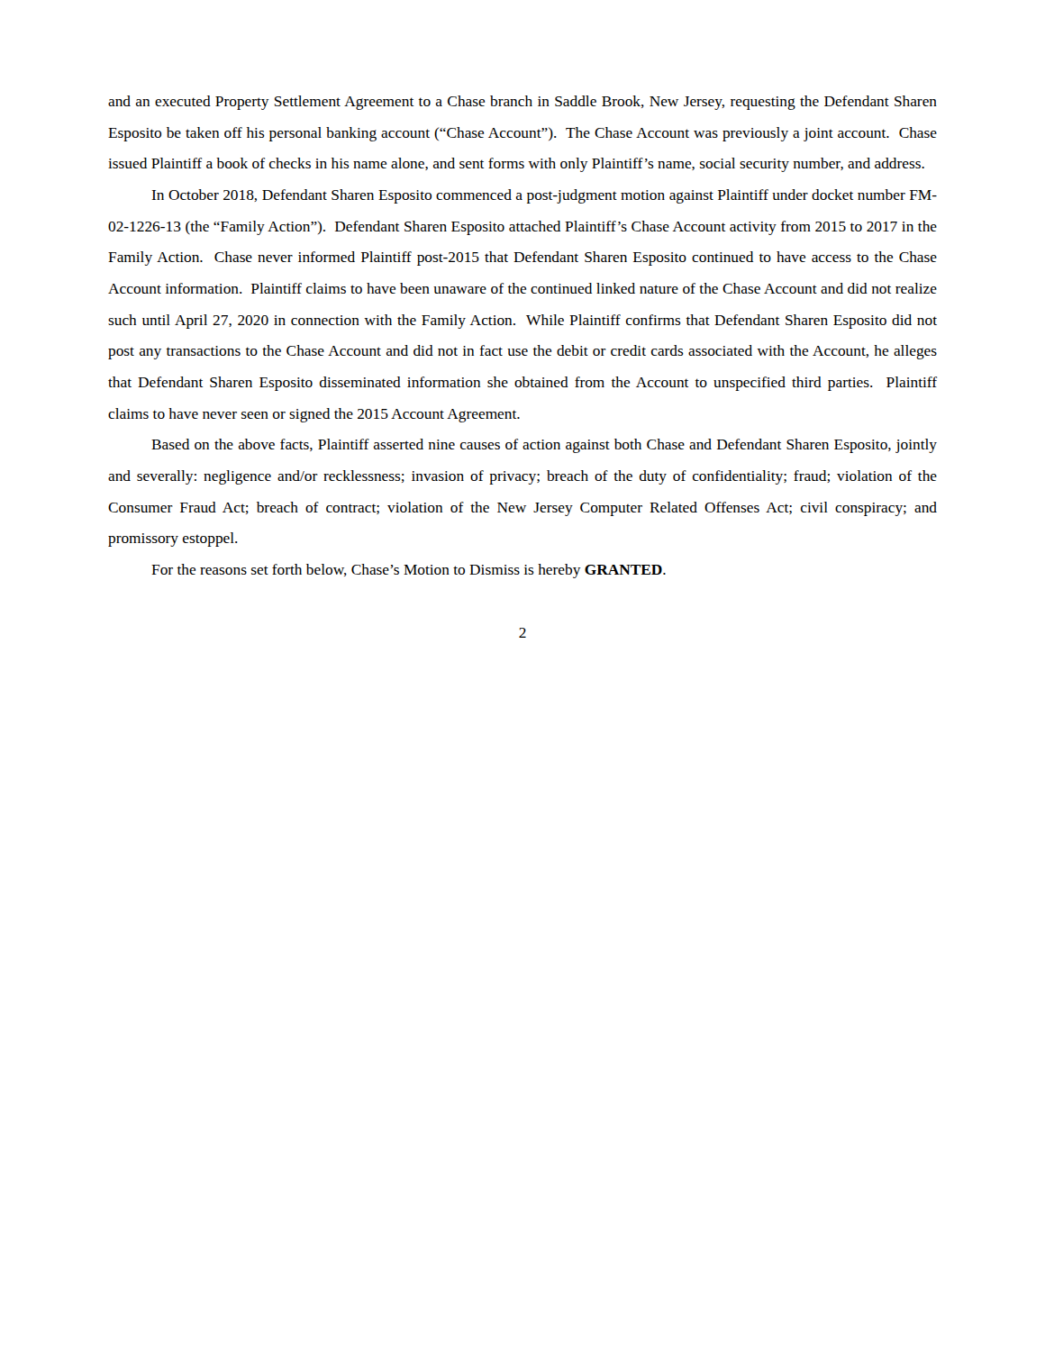and an executed Property Settlement Agreement to a Chase branch in Saddle Brook, New Jersey, requesting the Defendant Sharen Esposito be taken off his personal banking account (“Chase Account”). The Chase Account was previously a joint account. Chase issued Plaintiff a book of checks in his name alone, and sent forms with only Plaintiff’s name, social security number, and address.
In October 2018, Defendant Sharen Esposito commenced a post-judgment motion against Plaintiff under docket number FM-02-1226-13 (the “Family Action”). Defendant Sharen Esposito attached Plaintiff’s Chase Account activity from 2015 to 2017 in the Family Action. Chase never informed Plaintiff post-2015 that Defendant Sharen Esposito continued to have access to the Chase Account information. Plaintiff claims to have been unaware of the continued linked nature of the Chase Account and did not realize such until April 27, 2020 in connection with the Family Action. While Plaintiff confirms that Defendant Sharen Esposito did not post any transactions to the Chase Account and did not in fact use the debit or credit cards associated with the Account, he alleges that Defendant Sharen Esposito disseminated information she obtained from the Account to unspecified third parties. Plaintiff claims to have never seen or signed the 2015 Account Agreement.
Based on the above facts, Plaintiff asserted nine causes of action against both Chase and Defendant Sharen Esposito, jointly and severally: negligence and/or recklessness; invasion of privacy; breach of the duty of confidentiality; fraud; violation of the Consumer Fraud Act; breach of contract; violation of the New Jersey Computer Related Offenses Act; civil conspiracy; and promissory estoppel.
For the reasons set forth below, Chase’s Motion to Dismiss is hereby GRANTED.
2